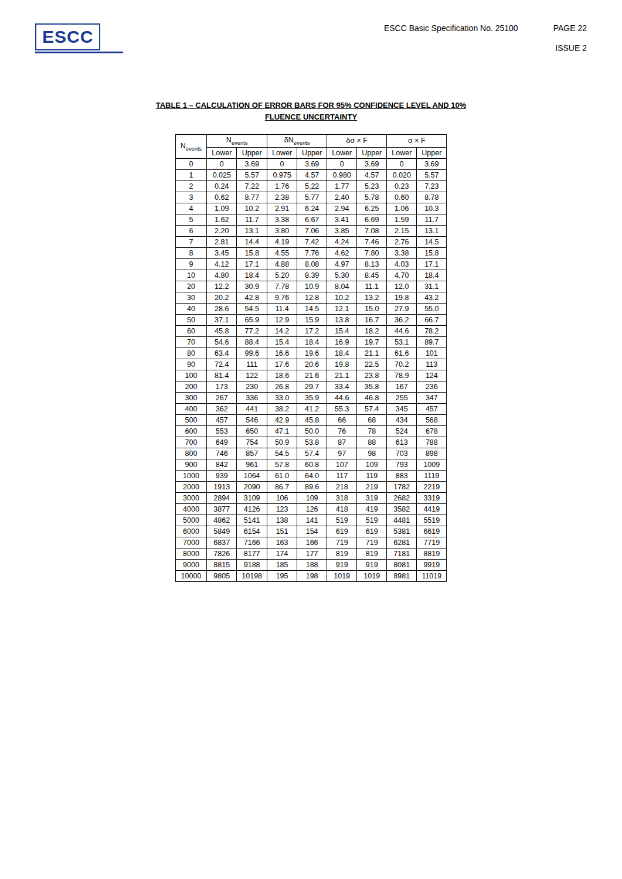ESCC
ESCC Basic Specification No. 25100 PAGE 22
ISSUE 2
TABLE 1 – CALCULATION OF ERROR BARS FOR 95% CONFIDENCE LEVEL AND 10%
FLUENCE UNCERTAINTY
| N events | N events | δN events | δσ × F | σ × F |
| --- | --- | --- | --- | --- |
| Lower | Upper | Lower | Upper | Lower | Upper | Lower | Upper |
| 0 | 0 | 3.69 | 0 | 3.69 | 0 | 3.69 | 0 | 3.69 |
| 1 | 0.025 | 5.57 | 0.975 | 4.57 | 0.980 | 4.57 | 0.020 | 5.57 |
| 2 | 0.24 | 7.22 | 1.76 | 5.22 | 1.77 | 5.23 | 0.23 | 7.23 |
| 3 | 0.62 | 8.77 | 2.38 | 5.77 | 2.40 | 5.78 | 0.60 | 8.78 |
| 4 | 1.09 | 10.2 | 2.91 | 6.24 | 2.94 | 6.25 | 1.06 | 10.3 |
| 5 | 1.62 | 11.7 | 3.38 | 6.67 | 3.41 | 6.69 | 1.59 | 11.7 |
| 6 | 2.20 | 13.1 | 3.80 | 7.06 | 3.85 | 7.08 | 2.15 | 13.1 |
| 7 | 2.81 | 14.4 | 4.19 | 7.42 | 4.24 | 7.46 | 2.76 | 14.5 |
| 8 | 3.45 | 15.8 | 4.55 | 7.76 | 4.62 | 7.80 | 3.38 | 15.8 |
| 9 | 4.12 | 17.1 | 4.88 | 8.08 | 4.97 | 8.13 | 4.03 | 17.1 |
| 10 | 4.80 | 18.4 | 5.20 | 8.39 | 5.30 | 8.45 | 4.70 | 18.4 |
| 20 | 12.2 | 30.9 | 7.78 | 10.9 | 8.04 | 11.1 | 12.0 | 31.1 |
| 30 | 20.2 | 42.8 | 9.76 | 12.8 | 10.2 | 13.2 | 19.8 | 43.2 |
| 40 | 28.6 | 54.5 | 11.4 | 14.5 | 12.1 | 15.0 | 27.9 | 55.0 |
| 50 | 37.1 | 65.9 | 12.9 | 15.9 | 13.8 | 16.7 | 36.2 | 66.7 |
| 60 | 45.8 | 77.2 | 14.2 | 17.2 | 15.4 | 18.2 | 44.6 | 78.2 |
| 70 | 54.6 | 88.4 | 15.4 | 18.4 | 16.9 | 19.7 | 53.1 | 89.7 |
| 80 | 63.4 | 99.6 | 16.6 | 19.6 | 18.4 | 21.1 | 61.6 | 101 |
| 90 | 72.4 | 111 | 17.6 | 20.6 | 19.8 | 22.5 | 70.2 | 113 |
| 100 | 81.4 | 122 | 18.6 | 21.6 | 21.1 | 23.8 | 78.9 | 124 |
| 200 | 173 | 230 | 26.8 | 29.7 | 33.4 | 35.8 | 167 | 236 |
| 300 | 267 | 336 | 33.0 | 35.9 | 44.6 | 46.8 | 255 | 347 |
| 400 | 362 | 441 | 38.2 | 41.2 | 55.3 | 57.4 | 345 | 457 |
| 500 | 457 | 546 | 42.9 | 45.8 | 66 | 68 | 434 | 568 |
| 600 | 553 | 650 | 47.1 | 50.0 | 76 | 78 | 524 | 678 |
| 700 | 649 | 754 | 50.9 | 53.8 | 87 | 88 | 613 | 788 |
| 800 | 746 | 857 | 54.5 | 57.4 | 97 | 98 | 703 | 898 |
| 900 | 842 | 961 | 57.8 | 60.8 | 107 | 109 | 793 | 1009 |
| 1000 | 939 | 1064 | 61.0 | 64.0 | 117 | 119 | 883 | 1119 |
| 2000 | 1913 | 2090 | 86.7 | 89.6 | 218 | 219 | 1782 | 2219 |
| 3000 | 2894 | 3109 | 106 | 109 | 318 | 319 | 2682 | 3319 |
| 4000 | 3877 | 4126 | 123 | 126 | 418 | 419 | 3582 | 4419 |
| 5000 | 4862 | 5141 | 138 | 141 | 519 | 519 | 4481 | 5519 |
| 6000 | 5849 | 6154 | 151 | 154 | 619 | 619 | 5381 | 6619 |
| 7000 | 6837 | 7166 | 163 | 166 | 719 | 719 | 6281 | 7719 |
| 8000 | 7826 | 8177 | 174 | 177 | 819 | 819 | 7181 | 8819 |
| 9000 | 8815 | 9188 | 185 | 188 | 919 | 919 | 8081 | 9919 |
| 10000 | 9805 | 10198 | 195 | 198 | 1019 | 1019 | 8981 | 11019 |